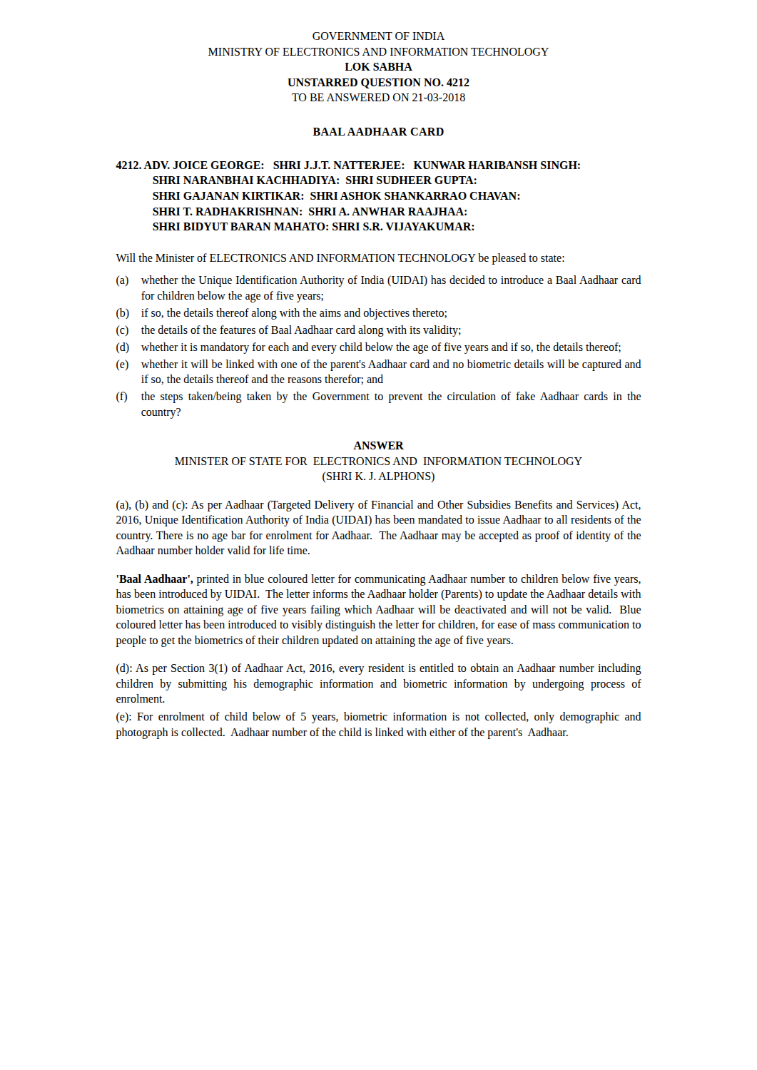GOVERNMENT OF INDIA
MINISTRY OF ELECTRONICS AND INFORMATION TECHNOLOGY
LOK SABHA
UNSTARRED QUESTION NO. 4212
TO BE ANSWERED ON 21-03-2018
BAAL AADHAAR CARD
4212. ADV. JOICE GEORGE: SHRI J.J.T. NATTERJEE: KUNWAR HARIBANSH SINGH:
SHRI NARANBHAI KACHHADIYA: SHRI SUDHEER GUPTA:
SHRI GAJANAN KIRTIKAR: SHRI ASHOK SHANKARRAO CHAVAN:
SHRI T. RADHAKRISHNAN: SHRI A. ANWHAR RAAJHAA:
SHRI BIDYUT BARAN MAHATO: SHRI S.R. VIJAYAKUMAR:
Will the Minister of ELECTRONICS AND INFORMATION TECHNOLOGY be pleased to state:
(a) whether the Unique Identification Authority of India (UIDAI) has decided to introduce a Baal Aadhaar card for children below the age of five years;
(b) if so, the details thereof along with the aims and objectives thereto;
(c) the details of the features of Baal Aadhaar card along with its validity;
(d) whether it is mandatory for each and every child below the age of five years and if so, the details thereof;
(e) whether it will be linked with one of the parent's Aadhaar card and no biometric details will be captured and if so, the details thereof and the reasons therefor; and
(f) the steps taken/being taken by the Government to prevent the circulation of fake Aadhaar cards in the country?
ANSWER
MINISTER OF STATE FOR ELECTRONICS AND INFORMATION TECHNOLOGY
(SHRI K. J. ALPHONS)
(a), (b) and (c): As per Aadhaar (Targeted Delivery of Financial and Other Subsidies Benefits and Services) Act, 2016, Unique Identification Authority of India (UIDAI) has been mandated to issue Aadhaar to all residents of the country. There is no age bar for enrolment for Aadhaar. The Aadhaar may be accepted as proof of identity of the Aadhaar number holder valid for life time.
'Baal Aadhaar', printed in blue coloured letter for communicating Aadhaar number to children below five years, has been introduced by UIDAI. The letter informs the Aadhaar holder (Parents) to update the Aadhaar details with biometrics on attaining age of five years failing which Aadhaar will be deactivated and will not be valid. Blue coloured letter has been introduced to visibly distinguish the letter for children, for ease of mass communication to people to get the biometrics of their children updated on attaining the age of five years.
(d): As per Section 3(1) of Aadhaar Act, 2016, every resident is entitled to obtain an Aadhaar number including children by submitting his demographic information and biometric information by undergoing process of enrolment.
(e): For enrolment of child below of 5 years, biometric information is not collected, only demographic and photograph is collected. Aadhaar number of the child is linked with either of the parent's Aadhaar.